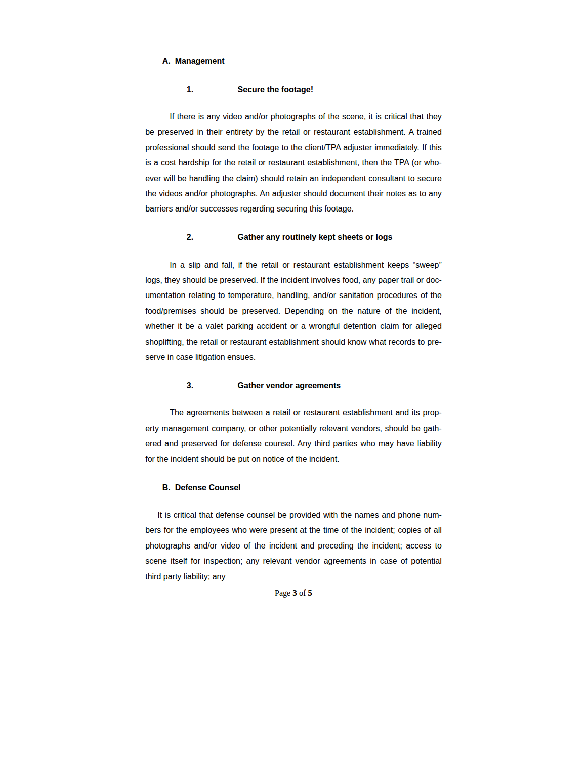A. Management
1. Secure the footage!
If there is any video and/or photographs of the scene, it is critical that they be preserved in their entirety by the retail or restaurant establishment. A trained professional should send the footage to the client/TPA adjuster immediately. If this is a cost hardship for the retail or restaurant establishment, then the TPA (or whoever will be handling the claim) should retain an independent consultant to secure the videos and/or photographs. An adjuster should document their notes as to any barriers and/or successes regarding securing this footage.
2. Gather any routinely kept sheets or logs
In a slip and fall, if the retail or restaurant establishment keeps “sweep” logs, they should be preserved. If the incident involves food, any paper trail or documentation relating to temperature, handling, and/or sanitation procedures of the food/premises should be preserved. Depending on the nature of the incident, whether it be a valet parking accident or a wrongful detention claim for alleged shoplifting, the retail or restaurant establishment should know what records to preserve in case litigation ensues.
3. Gather vendor agreements
The agreements between a retail or restaurant establishment and its property management company, or other potentially relevant vendors, should be gathered and preserved for defense counsel. Any third parties who may have liability for the incident should be put on notice of the incident.
B. Defense Counsel
It is critical that defense counsel be provided with the names and phone numbers for the employees who were present at the time of the incident; copies of all photographs and/or video of the incident and preceding the incident; access to scene itself for inspection; any relevant vendor agreements in case of potential third party liability; any
Page 3 of 5